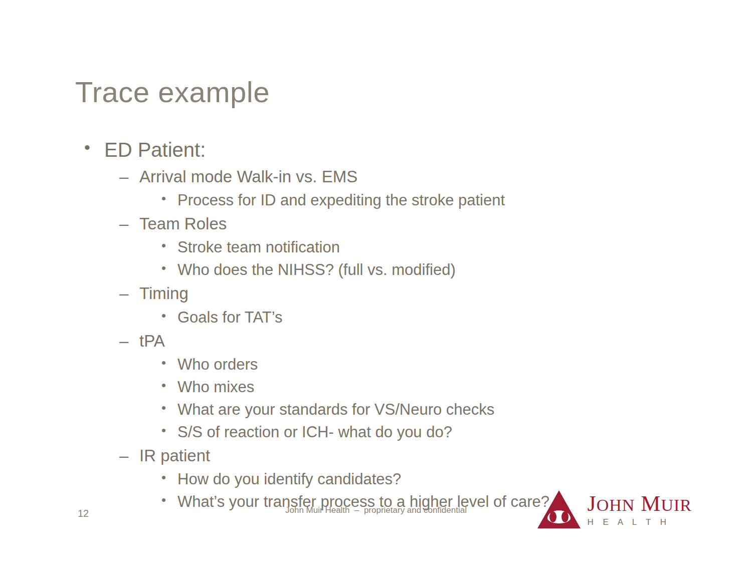Trace example
ED Patient:
Arrival mode Walk-in vs. EMS
Process for ID and expediting the stroke patient
Team Roles
Stroke team notification
Who does the NIHSS? (full vs. modified)
Timing
Goals for TAT’s
tPA
Who orders
Who mixes
What are your standards for VS/Neuro checks
S/S of reaction or ICH- what do you do?
IR patient
How do you identify candidates?
What’s your transfer process to a higher level of care?
12
John Muir Health – proprietary and confidential
JOHN MUIR
H E A L T H